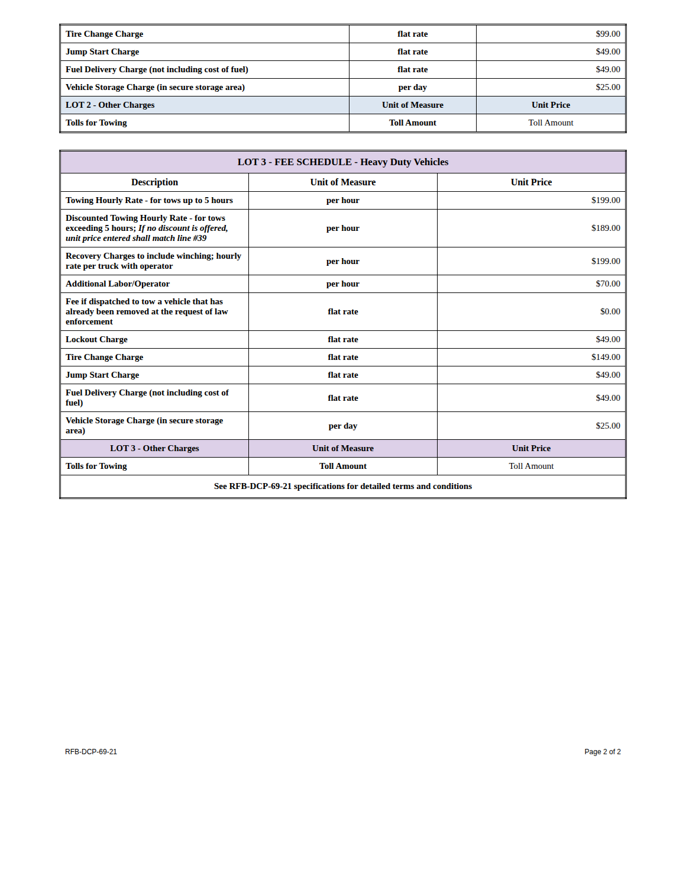| Tire Change Charge | flat rate | $99.00 |
| Jump Start Charge | flat rate | $49.00 |
| Fuel Delivery Charge (not including cost of fuel) | flat rate | $49.00 |
| Vehicle Storage Charge (in secure storage area) | per day | $25.00 |
| LOT 2 - Other Charges | Unit of Measure | Unit Price |
| Tolls for Towing | Toll Amount | Toll Amount |
| LOT 3 - FEE SCHEDULE - Heavy Duty Vehicles |
| Description | Unit of Measure | Unit Price |
| Towing Hourly Rate - for tows up to 5 hours | per hour | $199.00 |
| Discounted Towing Hourly Rate - for tows exceeding 5 hours; If no discount is offered, unit price entered shall match line #39 | per hour | $189.00 |
| Recovery Charges to include winching; hourly rate per truck with operator | per hour | $199.00 |
| Additional Labor/Operator | per hour | $70.00 |
| Fee if dispatched to tow a vehicle that has already been removed at the request of law enforcement | flat rate | $0.00 |
| Lockout Charge | flat rate | $49.00 |
| Tire Change Charge | flat rate | $149.00 |
| Jump Start Charge | flat rate | $49.00 |
| Fuel Delivery Charge (not including cost of fuel) | flat rate | $49.00 |
| Vehicle Storage Charge (in secure storage area) | per day | $25.00 |
| LOT 3 - Other Charges | Unit of Measure | Unit Price |
| Tolls for Towing | Toll Amount | Toll Amount |
| See RFB-DCP-69-21 specifications for detailed terms and conditions |
RFB-DCP-69-21 Page 2 of 2